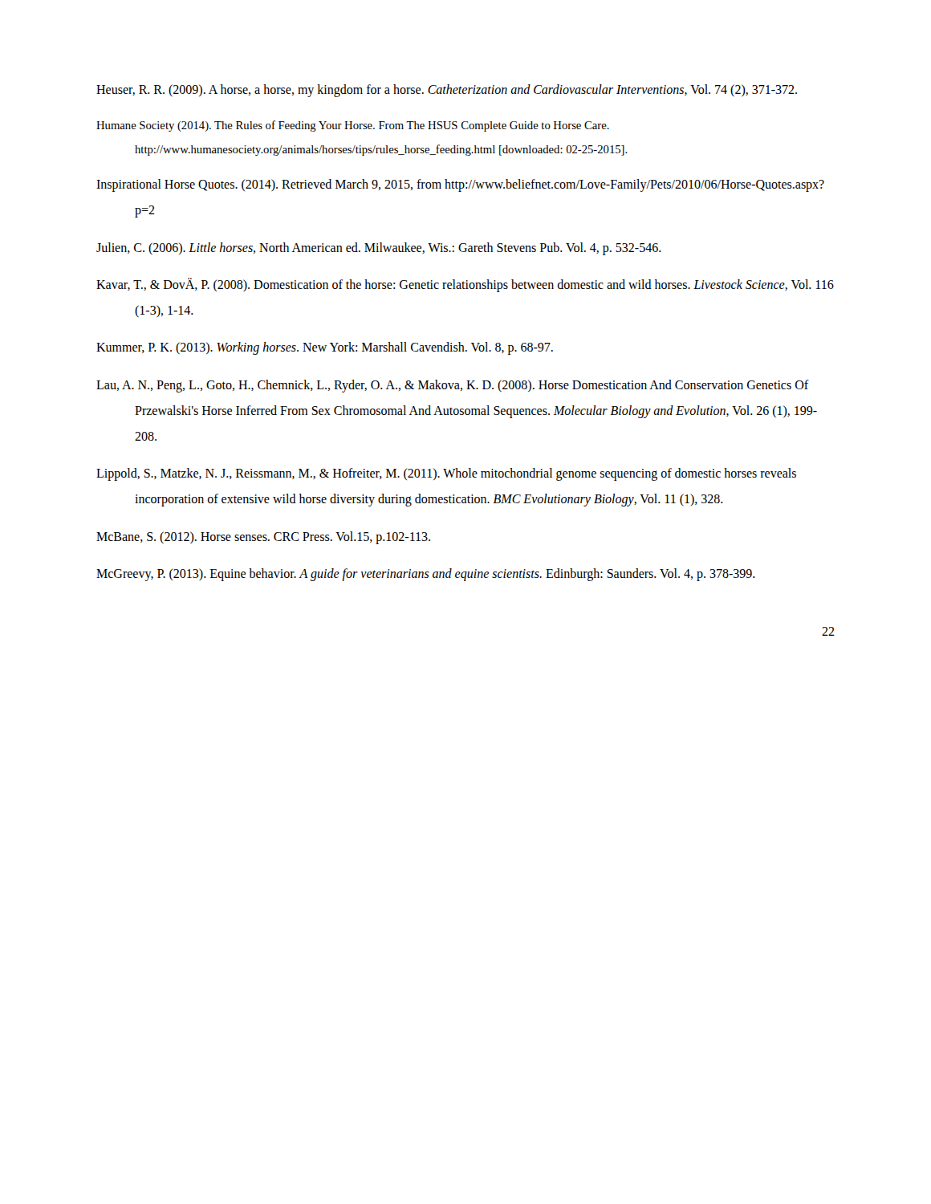Heuser, R. R. (2009). A horse, a horse, my kingdom for a horse. Catheterization and Cardiovascular Interventions, Vol. 74 (2), 371-372.
Humane Society (2014). The Rules of Feeding Your Horse. From The HSUS Complete Guide to Horse Care. http://www.humanesociety.org/animals/horses/tips/rules_horse_feeding.html [downloaded: 02-25-2015].
Inspirational Horse Quotes. (2014). Retrieved March 9, 2015, from http://www.beliefnet.com/Love-Family/Pets/2010/06/Horse-Quotes.aspx?p=2
Julien, C. (2006). Little horses, North American ed. Milwaukee, Wis.: Gareth Stevens Pub. Vol. 4, p. 532-546.
Kavar, T., & DovÄ, P. (2008). Domestication of the horse: Genetic relationships between domestic and wild horses. Livestock Science, Vol. 116 (1-3), 1-14.
Kummer, P. K. (2013). Working horses. New York: Marshall Cavendish. Vol. 8, p. 68-97.
Lau, A. N., Peng, L., Goto, H., Chemnick, L., Ryder, O. A., & Makova, K. D. (2008). Horse Domestication And Conservation Genetics Of Przewalski's Horse Inferred From Sex Chromosomal And Autosomal Sequences. Molecular Biology and Evolution, Vol. 26 (1), 199-208.
Lippold, S., Matzke, N. J., Reissmann, M., & Hofreiter, M. (2011). Whole mitochondrial genome sequencing of domestic horses reveals incorporation of extensive wild horse diversity during domestication. BMC Evolutionary Biology, Vol. 11 (1), 328.
McBane, S. (2012). Horse senses. CRC Press. Vol.15, p.102-113.
McGreevy, P. (2013). Equine behavior. A guide for veterinarians and equine scientists. Edinburgh: Saunders. Vol. 4, p. 378-399.
22